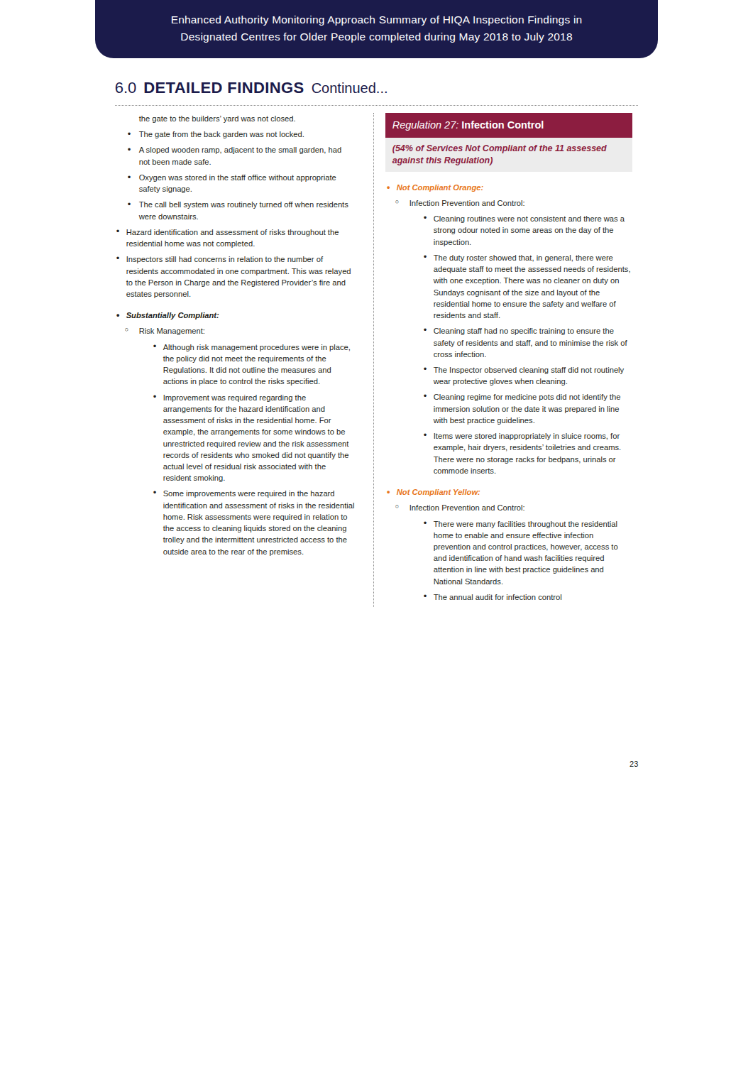Enhanced Authority Monitoring Approach Summary of HIQA Inspection Findings in
Designated Centres for Older People completed during May 2018 to July 2018
6.0 DETAILED FINDINGS Continued...
the gate to the builders’ yard was not closed.
The gate from the back garden was not locked.
A sloped wooden ramp, adjacent to the small garden, had not been made safe.
Oxygen was stored in the staff office without appropriate safety signage.
The call bell system was routinely turned off when residents were downstairs.
Hazard identification and assessment of risks throughout the residential home was not completed.
Inspectors still had concerns in relation to the number of residents accommodated in one compartment. This was relayed to the Person in Charge and the Registered Provider’s fire and estates personnel.
Substantially Compliant:
Risk Management:
Although risk management procedures were in place, the policy did not meet the requirements of the Regulations. It did not outline the measures and actions in place to control the risks specified.
Improvement was required regarding the arrangements for the hazard identification and assessment of risks in the residential home. For example, the arrangements for some windows to be unrestricted required review and the risk assessment records of residents who smoked did not quantify the actual level of residual risk associated with the resident smoking.
Some improvements were required in the hazard identification and assessment of risks in the residential home. Risk assessments were required in relation to the access to cleaning liquids stored on the cleaning trolley and the intermittent unrestricted access to the outside area to the rear of the premises.
Regulation 27: Infection Control
(54% of Services Not Compliant of the 11 assessed against this Regulation)
Not Compliant Orange:
Infection Prevention and Control:
Cleaning routines were not consistent and there was a strong odour noted in some areas on the day of the inspection.
The duty roster showed that, in general, there were adequate staff to meet the assessed needs of residents, with one exception. There was no cleaner on duty on Sundays cognisant of the size and layout of the residential home to ensure the safety and welfare of residents and staff.
Cleaning staff had no specific training to ensure the safety of residents and staff, and to minimise the risk of cross infection.
The Inspector observed cleaning staff did not routinely wear protective gloves when cleaning.
Cleaning regime for medicine pots did not identify the immersion solution or the date it was prepared in line with best practice guidelines.
Items were stored inappropriately in sluice rooms, for example, hair dryers, residents’ toiletries and creams. There were no storage racks for bedpans, urinals or commode inserts.
Not Compliant Yellow:
Infection Prevention and Control:
There were many facilities throughout the residential home to enable and ensure effective infection prevention and control practices, however, access to and identification of hand wash facilities required attention in line with best practice guidelines and National Standards.
The annual audit for infection control
23